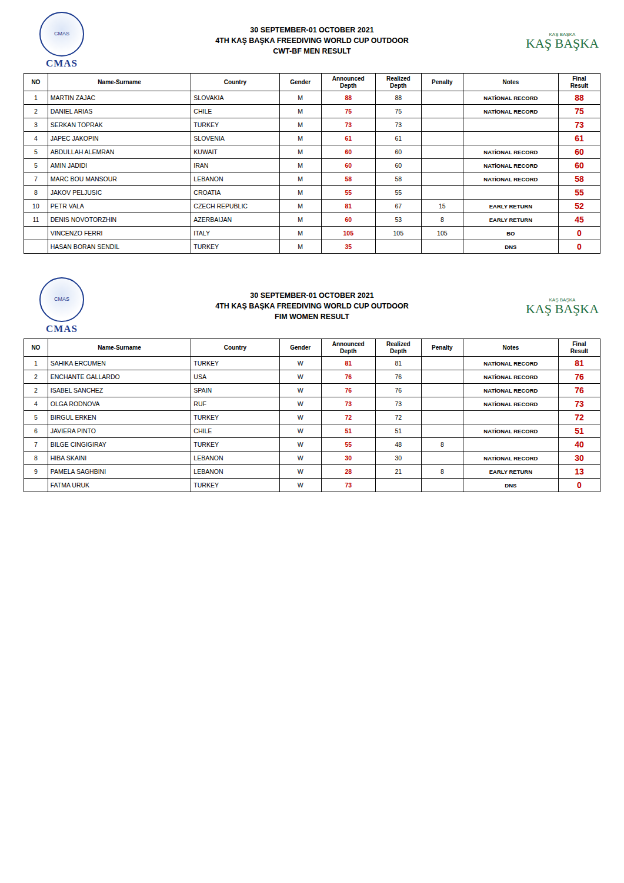CMAS
CMAS
30 SEPTEMBER-01 OCTOBER 2021
4TH KAŞ BAŞKA FREEDIVING WORLD CUP OUTDOOR
CWT-BF MEN RESULT
KAŞ BAŞKA
KAŞ BAŞKA
| NO | Name-Surname | Country | Gender | Announced Depth | Realized Depth | Penalty | Notes | Final Result |
| --- | --- | --- | --- | --- | --- | --- | --- | --- |
| 1 | MARTIN ZAJAC | SLOVAKIA | M | 88 | 88 | | NATİONAL RECORD | 88 |
| 2 | DANIEL ARIAS | CHILE | M | 75 | 75 | | NATİONAL RECORD | 75 |
| 3 | SERKAN TOPRAK | TURKEY | M | 73 | 73 | | | 73 |
| 4 | JAPEC JAKOPIN | SLOVENIA | M | 61 | 61 | | | 61 |
| 5 | ABDULLAH ALEMRAN | KUWAIT | M | 60 | 60 | | NATİONAL RECORD | 60 |
| 5 | AMIN JADIDI | IRAN | M | 60 | 60 | | NATİONAL RECORD | 60 |
| 7 | MARC BOU MANSOUR | LEBANON | M | 58 | 58 | | NATİONAL RECORD | 58 |
| 8 | JAKOV PELJUSIC | CROATIA | M | 55 | 55 | | | 55 |
| 10 | PETR VALA | CZECH REPUBLIC | M | 81 | 67 | 15 | EARLY RETURN | 52 |
| 11 | DENIS NOVOTORZHIN | AZERBAIJAN | M | 60 | 53 | 8 | EARLY RETURN | 45 |
| | VINCENZO FERRI | ITALY | M | 105 | 105 | 105 | BO | 0 |
| | HASAN BORAN SENDIL | TURKEY | M | 35 | | | DNS | 0 |
CMAS
CMAS
30 SEPTEMBER-01 OCTOBER 2021
4TH KAŞ BAŞKA FREEDIVING WORLD CUP OUTDOOR
FIM WOMEN RESULT
KAŞ BAŞKA
KAŞ BAŞKA
| NO | Name-Surname | Country | Gender | Announced Depth | Realized Depth | Penalty | Notes | Final Result |
| --- | --- | --- | --- | --- | --- | --- | --- | --- |
| 1 | SAHIKA ERCUMEN | TURKEY | W | 81 | 81 | | NATİONAL RECORD | 81 |
| 2 | ENCHANTE GALLARDO | USA | W | 76 | 76 | | NATİONAL RECORD | 76 |
| 2 | ISABEL SANCHEZ | SPAIN | W | 76 | 76 | | NATİONAL RECORD | 76 |
| 4 | OLGA RODNOVA | RUF | W | 73 | 73 | | NATİONAL RECORD | 73 |
| 5 | BIRGUL ERKEN | TURKEY | W | 72 | 72 | | | 72 |
| 6 | JAVIERA PINTO | CHILE | W | 51 | 51 | | NATİONAL RECORD | 51 |
| 7 | BILGE CINGIGIRAY | TURKEY | W | 55 | 48 | 8 | | 40 |
| 8 | HIBA SKAINI | LEBANON | W | 30 | 30 | | NATİONAL RECORD | 30 |
| 9 | PAMELA SAGHBINI | LEBANON | W | 28 | 21 | 8 | EARLY RETURN | 13 |
| | FATMA URUK | TURKEY | W | 73 | | | DNS | 0 |